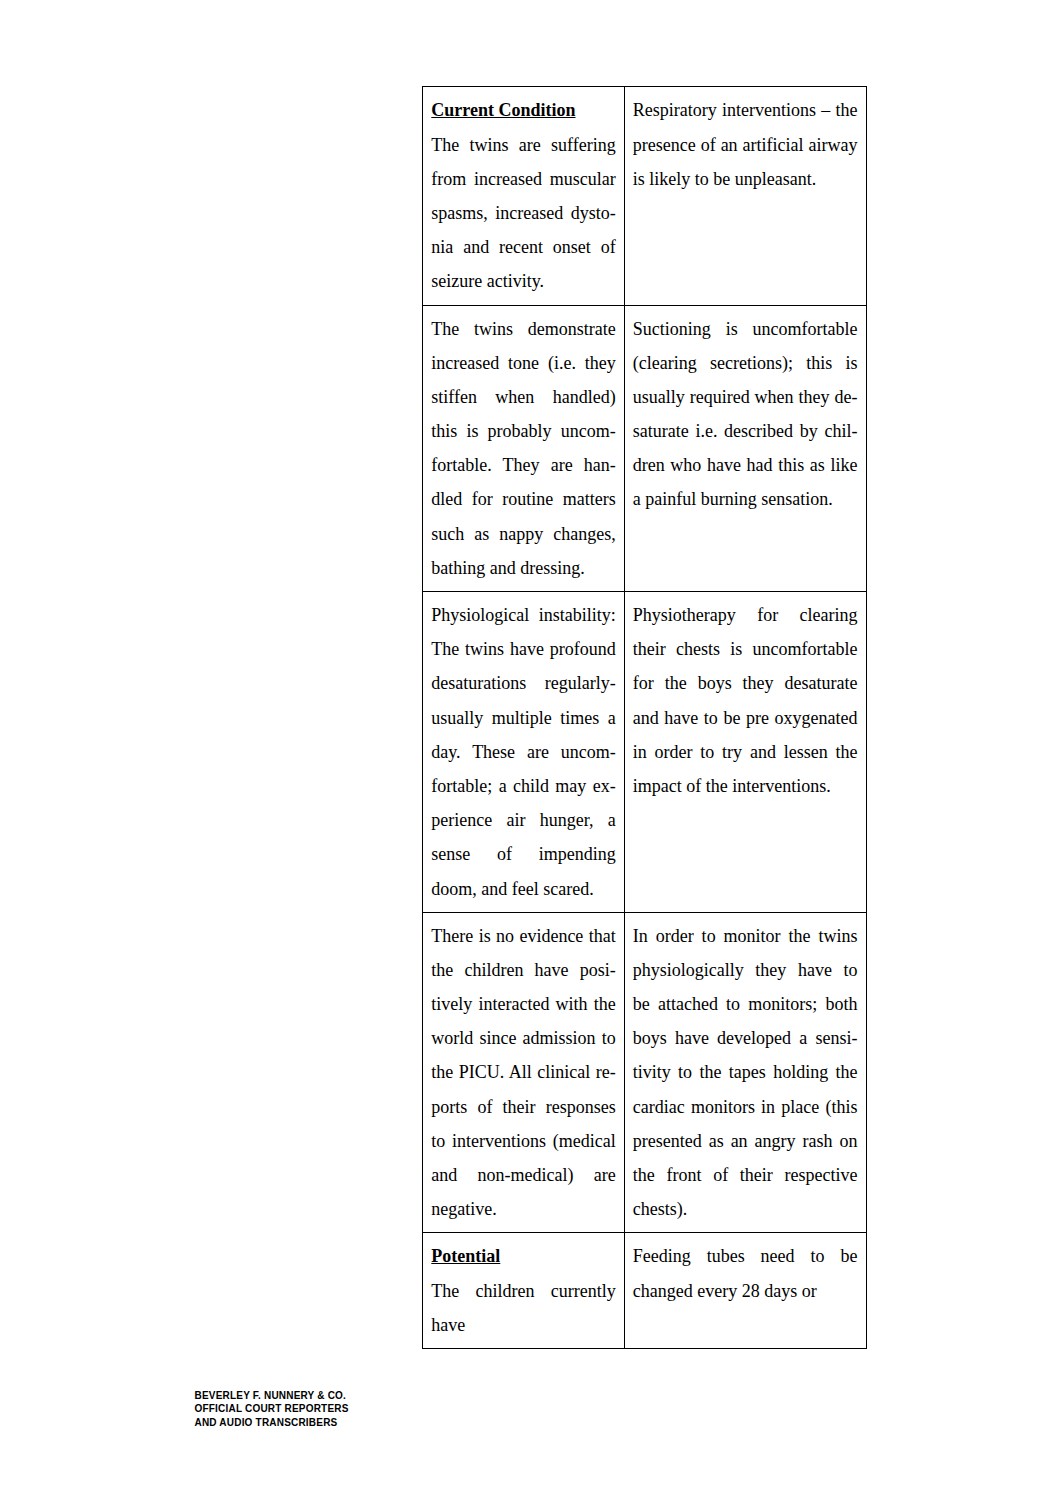| | Current Condition The twins are suffering from increased muscular spasms, increased dystonia and recent onset of seizure activity. | Respiratory interventions – the presence of an artificial airway is likely to be unpleasant. |
| | The twins demonstrate increased tone (i.e. they stiffen when handled) this is probably uncomfortable. They are handled for routine matters such as nappy changes, bathing and dressing. | Suctioning is uncomfortable (clearing secretions); this is usually required when they desaturate i.e. described by children who have had this as like a painful burning sensation. |
| | Physiological instability: The twins have profound desaturations regularly- usually multiple times a day. These are uncomfortable; a child may experience air hunger, a sense of impending doom, and feel scared. | Physiotherapy for clearing their chests is uncomfortable for the boys they desaturate and have to be pre oxygenated in order to try and lessen the impact of the interventions. |
| | There is no evidence that the children have positively interacted with the world since admission to the PICU. All clinical reports of their responses to interventions (medical and non-medical) are negative. | In order to monitor the twins physiologically they have to be attached to monitors; both boys have developed a sensitivity to the tapes holding the cardiac monitors in place (this presented as an angry rash on the front of their respective chests). |
| | Potential The children currently have | Feeding tubes need to be changed every 28 days or |
BEVERLEY F. NUNNERY & CO.
OFFICIAL COURT REPORTERS
AND AUDIO TRANSCRIBERS